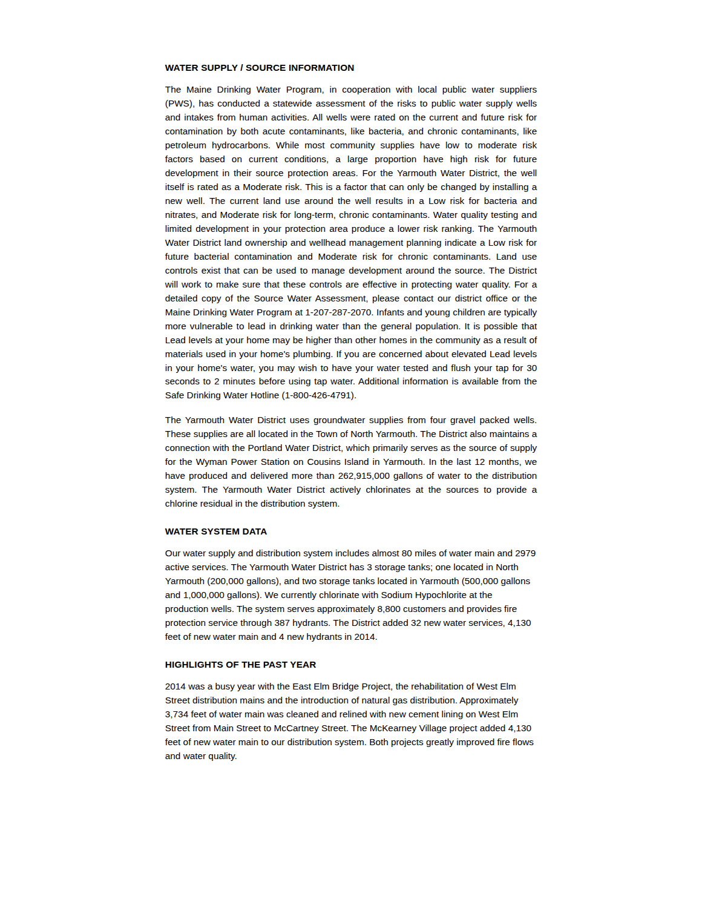WATER SUPPLY / SOURCE INFORMATION
The Maine Drinking Water Program, in cooperation with local public water suppliers (PWS), has conducted a statewide assessment of the risks to public water supply wells and intakes from human activities. All wells were rated on the current and future risk for contamination by both acute contaminants, like bacteria, and chronic contaminants, like petroleum hydrocarbons. While most community supplies have low to moderate risk factors based on current conditions, a large proportion have high risk for future development in their source protection areas. For the Yarmouth Water District, the well itself is rated as a Moderate risk. This is a factor that can only be changed by installing a new well. The current land use around the well results in a Low risk for bacteria and nitrates, and Moderate risk for long-term, chronic contaminants. Water quality testing and limited development in your protection area produce a lower risk ranking. The Yarmouth Water District land ownership and wellhead management planning indicate a Low risk for future bacterial contamination and Moderate risk for chronic contaminants. Land use controls exist that can be used to manage development around the source. The District will work to make sure that these controls are effective in protecting water quality. For a detailed copy of the Source Water Assessment, please contact our district office or the Maine Drinking Water Program at 1-207-287-2070. Infants and young children are typically more vulnerable to lead in drinking water than the general population. It is possible that Lead levels at your home may be higher than other homes in the community as a result of materials used in your home's plumbing. If you are concerned about elevated Lead levels in your home's water, you may wish to have your water tested and flush your tap for 30 seconds to 2 minutes before using tap water. Additional information is available from the Safe Drinking Water Hotline (1-800-426-4791).
The Yarmouth Water District uses groundwater supplies from four gravel packed wells. These supplies are all located in the Town of North Yarmouth. The District also maintains a connection with the Portland Water District, which primarily serves as the source of supply for the Wyman Power Station on Cousins Island in Yarmouth. In the last 12 months, we have produced and delivered more than 262,915,000 gallons of water to the distribution system. The Yarmouth Water District actively chlorinates at the sources to provide a chlorine residual in the distribution system.
WATER SYSTEM DATA
Our water supply and distribution system includes almost 80 miles of water main and 2979 active services. The Yarmouth Water District has 3 storage tanks; one located in North Yarmouth (200,000 gallons), and two storage tanks located in Yarmouth (500,000 gallons and 1,000,000 gallons). We currently chlorinate with Sodium Hypochlorite at the production wells. The system serves approximately 8,800 customers and provides fire protection service through 387 hydrants. The District added 32 new water services, 4,130 feet of new water main and 4 new hydrants in 2014.
HIGHLIGHTS OF THE PAST YEAR
2014 was a busy year with the East Elm Bridge Project, the rehabilitation of West Elm Street distribution mains and the introduction of natural gas distribution. Approximately 3,734 feet of water main was cleaned and relined with new cement lining on West Elm Street from Main Street to McCartney Street. The McKearney Village project added 4,130 feet of new water main to our distribution system. Both projects greatly improved fire flows and water quality.